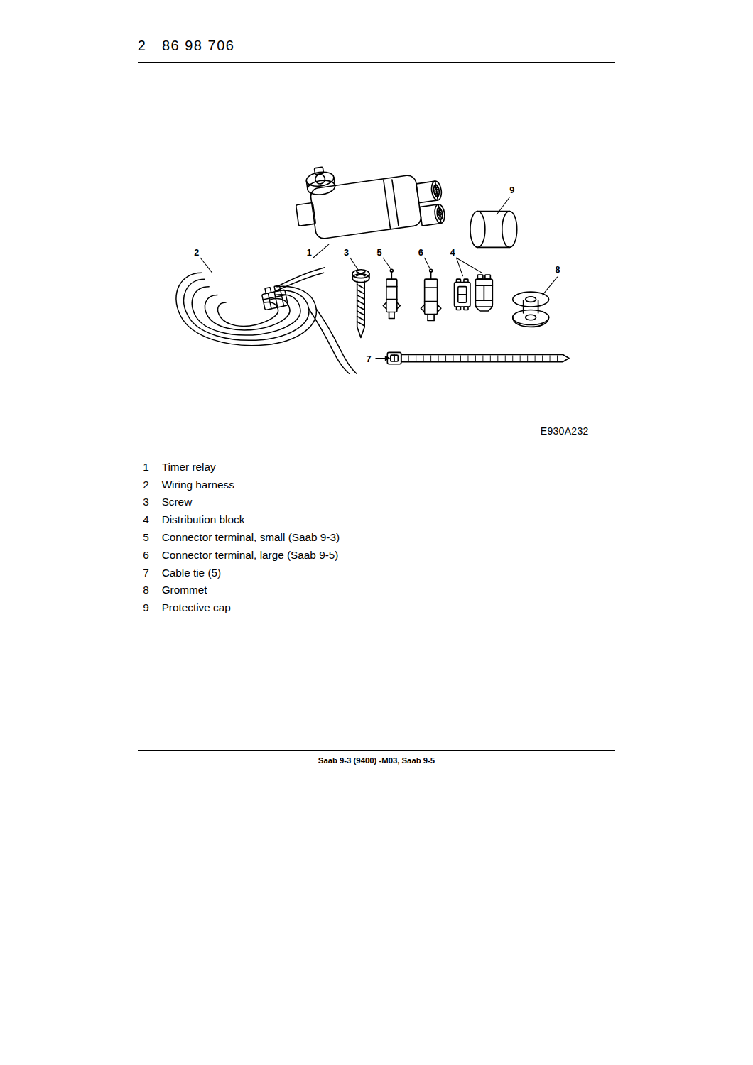286 98 706
1 2 3 5 6 4 8 9 7
E930A232
1 Timer relay
2 Wiring harness
3 Screw
4 Distribution block
5 Connector terminal, small (Saab 9-3)
6 Connector terminal, large (Saab 9-5)
7 Cable tie (5)
8 Grommet
9 Protective cap
Saab 9-3 (9400) -M03, Saab 9-5